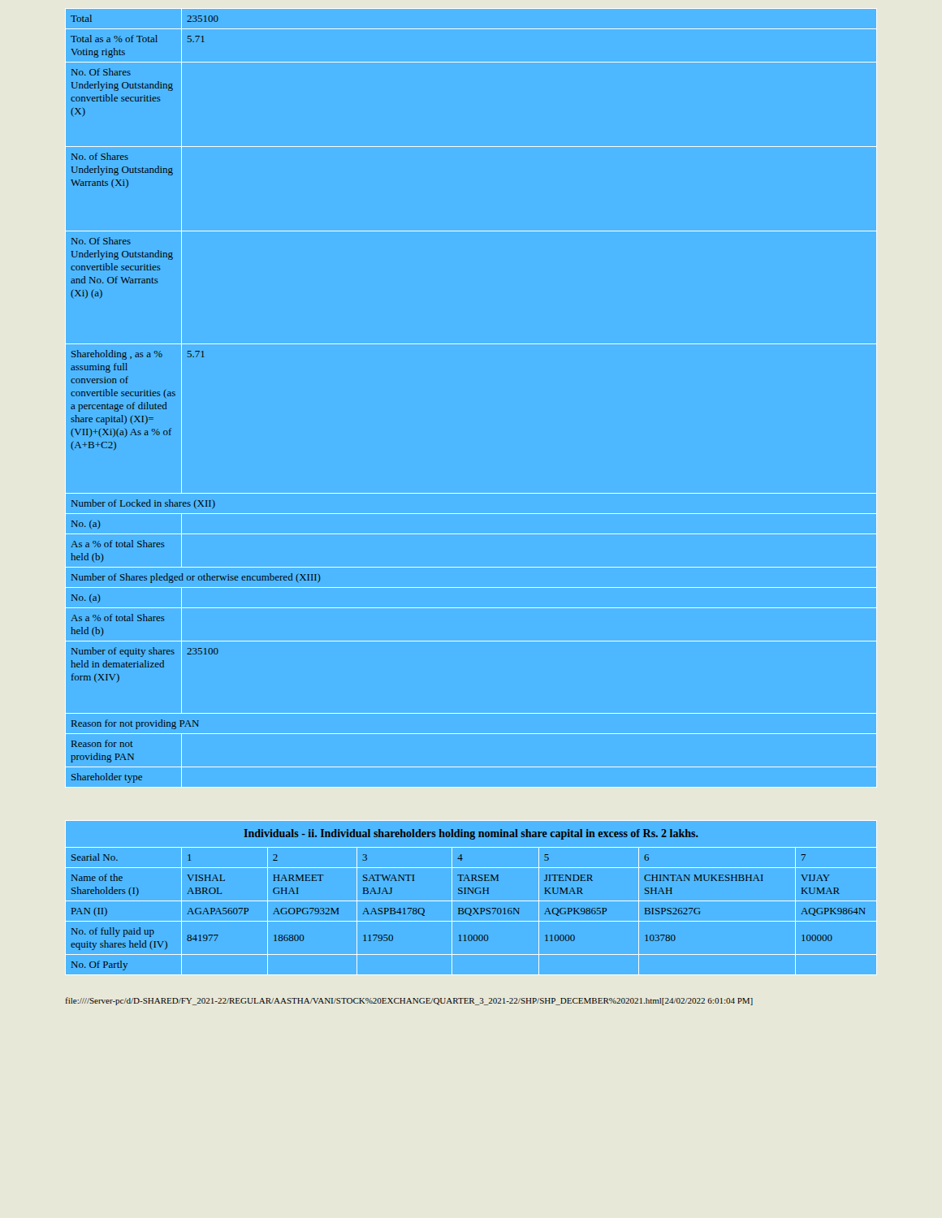| Total | 235100 |
| Total as a % of Total Voting rights | 5.71 |
| No. Of Shares Underlying Outstanding convertible securities (X) | |
| No. of Shares Underlying Outstanding Warrants (Xi) | |
| No. Of Shares Underlying Outstanding convertible securities and No. Of Warrants (Xi) (a) | |
| Shareholding , as a % assuming full conversion of convertible securities (as a percentage of diluted share capital) (XI)= (VII)+(Xi)(a) As a % of (A+B+C2) | 5.71 |
| Number of Locked in shares (XII) |
| No. (a) | |
| As a % of total Shares held (b) | |
| Number of Shares pledged or otherwise encumbered (XIII) |
| No. (a) | |
| As a % of total Shares held (b) | |
| Number of equity shares held in dematerialized form (XIV) | 235100 |
| Reason for not providing PAN |
| Reason for not providing PAN | |
| Shareholder type | |
| Individuals - ii. Individual shareholders holding nominal share capital in excess of Rs. 2 lakhs. |
| Searial No. | 1 | 2 | 3 | 4 | 5 | 6 | 7 |
| Name of the Shareholders (I) | VISHAL ABROL | HARMEET GHAI | SATWANTI BAJAJ | TARSEM SINGH | JITENDER KUMAR | CHINTAN MUKESHBHAI SHAH | VIJAY KUMAR |
| PAN (II) | AGAPA5607P | AGOPG7932M | AASPB4178Q | BQXPS7016N | AQGPK9865P | BISPS2627G | AQGPK9864N |
| No. of fully paid up equity shares held (IV) | 841977 | 186800 | 117950 | 110000 | 110000 | 103780 | 100000 |
| No. Of Partly | | | | | | | |
file:////Server-pc/d/D-SHARED/FY_2021-22/REGULAR/AASTHA/VANI/STOCK%20EXCHANGE/QUARTER_3_2021-22/SHP/SHP_DECEMBER%202021.html[24/02/2022 6:01:04 PM]